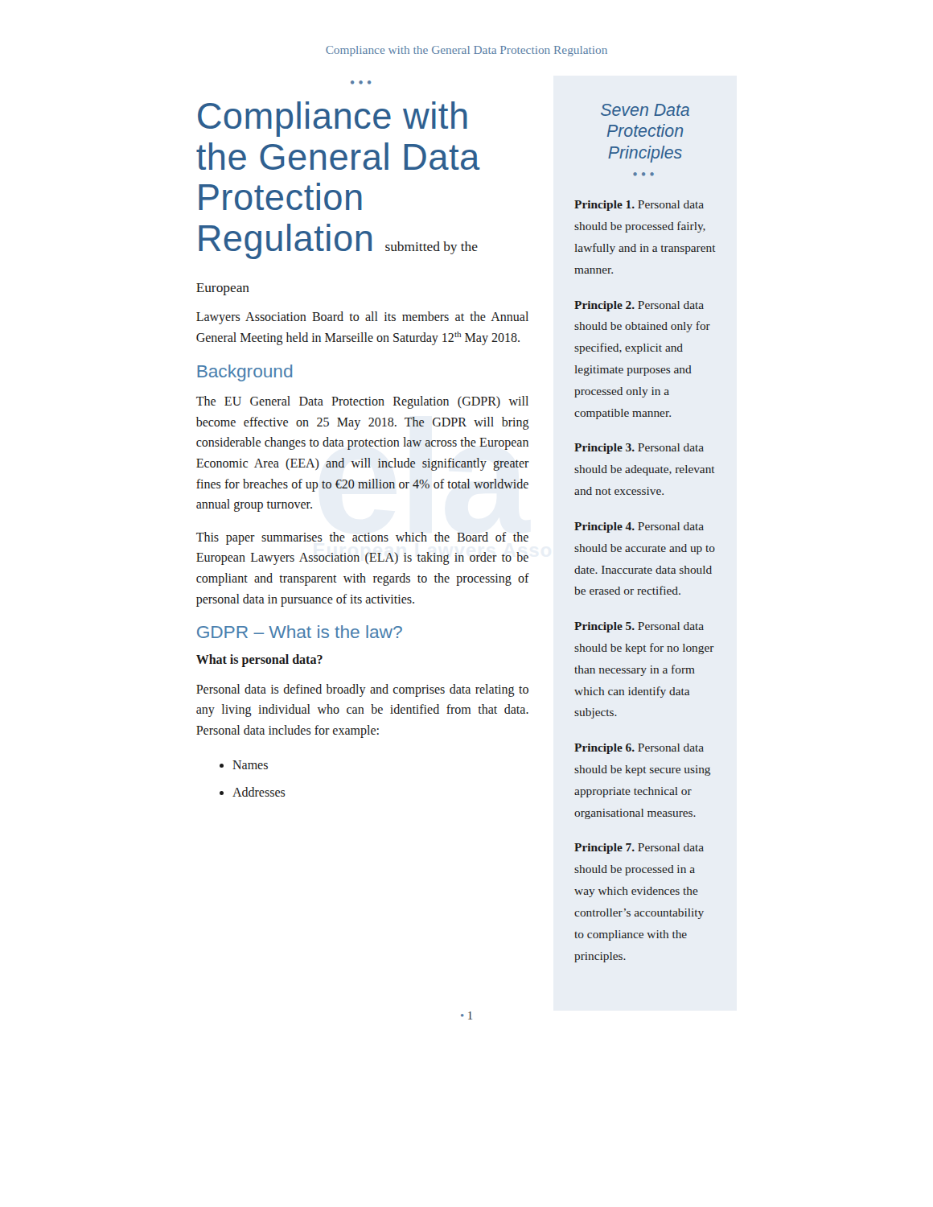elaEuropean Lawyers Association
Compliance with the General Data Protection Regulation
•••
Compliance with the General Data Protection Regulation submitted by the European
Lawyers Association Board to all its members at the Annual General Meeting held in Marseille on Saturday 12th May 2018.
Background
The EU General Data Protection Regulation (GDPR) will become effective on 25 May 2018. The GDPR will bring considerable changes to data protection law across the European Economic Area (EEA) and will include significantly greater fines for breaches of up to €20 million or 4% of total worldwide annual group turnover.
This paper summarises the actions which the Board of the European Lawyers Association (ELA) is taking in order to be compliant and transparent with regards to the processing of personal data in pursuance of its activities.
GDPR – What is the law?
What is personal data?
Personal data is defined broadly and comprises data relating to any living individual who can be identified from that data. Personal data includes for example:
Names
Addresses
Seven Data
Protection Principles
•••
Principle 1. Personal data should be processed fairly, lawfully and in a transparent manner.
Principle 2. Personal data should be obtained only for specified, explicit and legitimate purposes and processed only in a compatible manner.
Principle 3. Personal data should be adequate, relevant and not excessive.
Principle 4. Personal data should be accurate and up to date. Inaccurate data should be erased or rectified.
Principle 5. Personal data should be kept for no longer than necessary in a form which can identify data subjects.
Principle 6. Personal data should be kept secure using appropriate technical or organisational measures.
Principle 7. Personal data should be processed in a way which evidences the controller’s accountability to compliance with the principles.
• 1